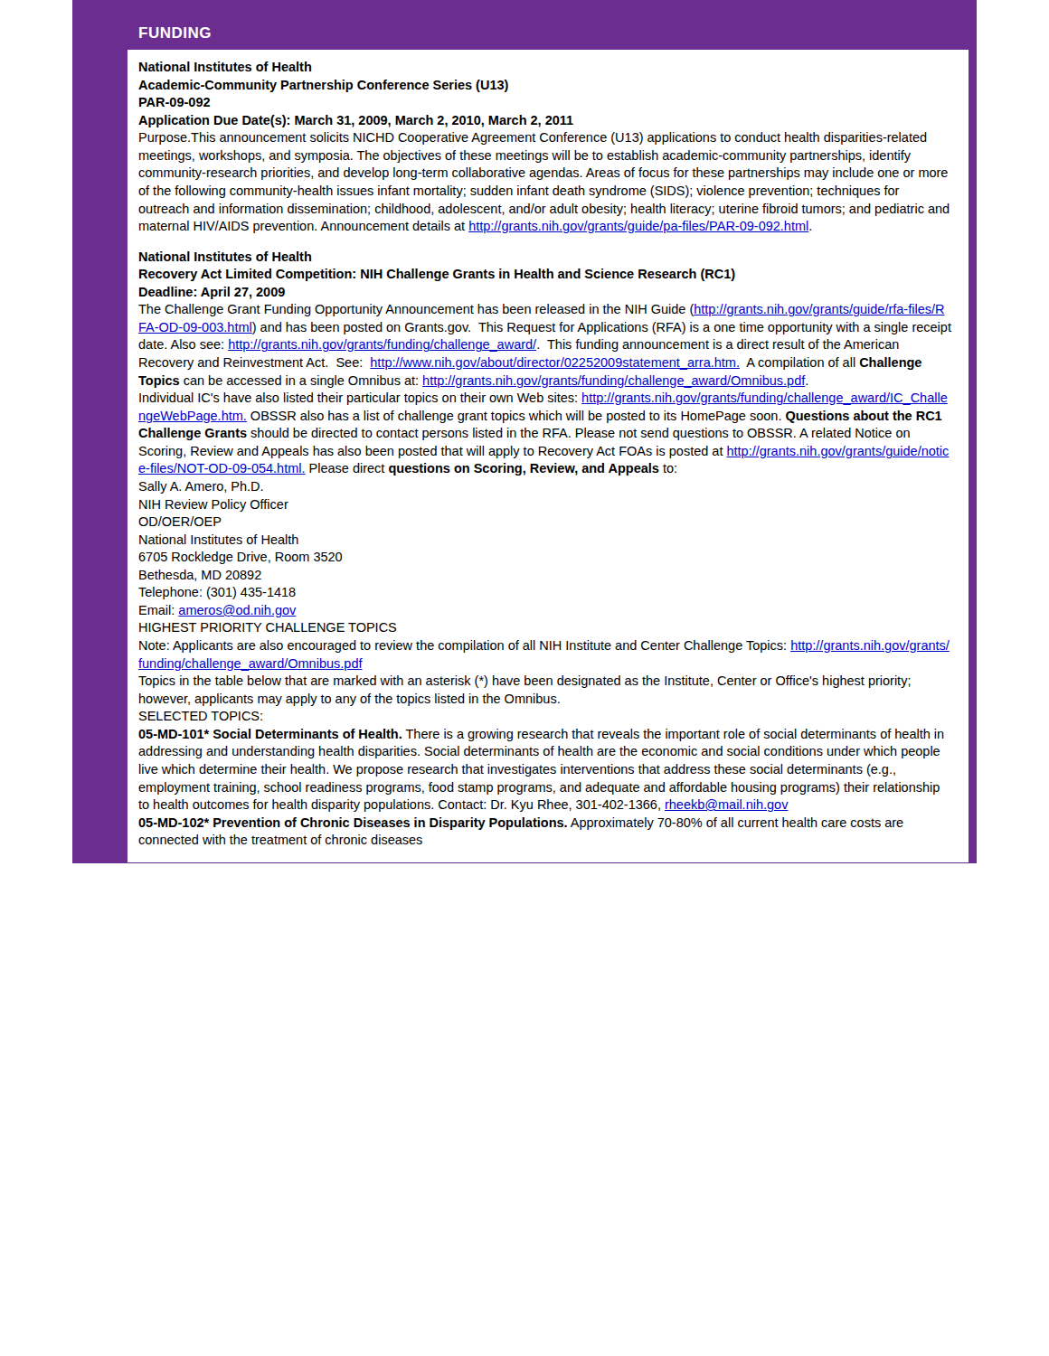FUNDING
National Institutes of Health
Academic-Community Partnership Conference Series (U13)
PAR-09-092
Application Due Date(s): March 31, 2009, March 2, 2010, March 2, 2011
Purpose.This announcement solicits NICHD Cooperative Agreement Conference (U13) applications to conduct health disparities-related meetings, workshops, and symposia. The objectives of these meetings will be to establish academic-community partnerships, identify community-research priorities, and develop long-term collaborative agendas. Areas of focus for these partnerships may include one or more of the following community-health issues infant mortality; sudden infant death syndrome (SIDS); violence prevention; techniques for outreach and information dissemination; childhood, adolescent, and/or adult obesity; health literacy; uterine fibroid tumors; and pediatric and maternal HIV/AIDS prevention. Announcement details at http://grants.nih.gov/grants/guide/pa-files/PAR-09-092.html.
National Institutes of Health
Recovery Act Limited Competition: NIH Challenge Grants in Health and Science Research (RC1)
Deadline: April 27, 2009
The Challenge Grant Funding Opportunity Announcement has been released in the NIH Guide (http://grants.nih.gov/grants/guide/rfa-files/RFA-OD-09-003.html) and has been posted on Grants.gov. This Request for Applications (RFA) is a one time opportunity with a single receipt date. Also see: http://grants.nih.gov/grants/funding/challenge_award/. This funding announcement is a direct result of the American Recovery and Reinvestment Act. See: http://www.nih.gov/about/director/02252009statement_arra.htm. A compilation of all Challenge Topics can be accessed in a single Omnibus at: http://grants.nih.gov/grants/funding/challenge_award/Omnibus.pdf.
Individual IC's have also listed their particular topics on their own Web sites: http://grants.nih.gov/grants/funding/challenge_award/IC_ChallengeWebPage.htm. OBSSR also has a list of challenge grant topics which will be posted to its HomePage soon. Questions about the RC1 Challenge Grants should be directed to contact persons listed in the RFA. Please not send questions to OBSSR. A related Notice on Scoring, Review and Appeals has also been posted that will apply to Recovery Act FOAs is posted at http://grants.nih.gov/grants/guide/notice-files/NOT-OD-09-054.html. Please direct questions on Scoring, Review, and Appeals to:
Sally A. Amero, Ph.D.
NIH Review Policy Officer
OD/OER/OEP
National Institutes of Health
6705 Rockledge Drive, Room 3520
Bethesda, MD 20892
Telephone: (301) 435-1418
Email: ameros@od.nih.gov
HIGHEST PRIORITY CHALLENGE TOPICS
Note: Applicants are also encouraged to review the compilation of all NIH Institute and Center Challenge Topics: http://grants.nih.gov/grants/funding/challenge_award/Omnibus.pdf
Topics in the table below that are marked with an asterisk (*) have been designated as the Institute, Center or Office's highest priority; however, applicants may apply to any of the topics listed in the Omnibus.
SELECTED TOPICS:
05-MD-101* Social Determinants of Health. There is a growing research that reveals the important role of social determinants of health in addressing and understanding health disparities. Social determinants of health are the economic and social conditions under which people live which determine their health. We propose research that investigates interventions that address these social determinants (e.g., employment training, school readiness programs, food stamp programs, and adequate and affordable housing programs) their relationship to health outcomes for health disparity populations. Contact: Dr. Kyu Rhee, 301-402-1366, rheekb@mail.nih.gov
05-MD-102* Prevention of Chronic Diseases in Disparity Populations. Approximately 70-80% of all current health care costs are connected with the treatment of chronic diseases